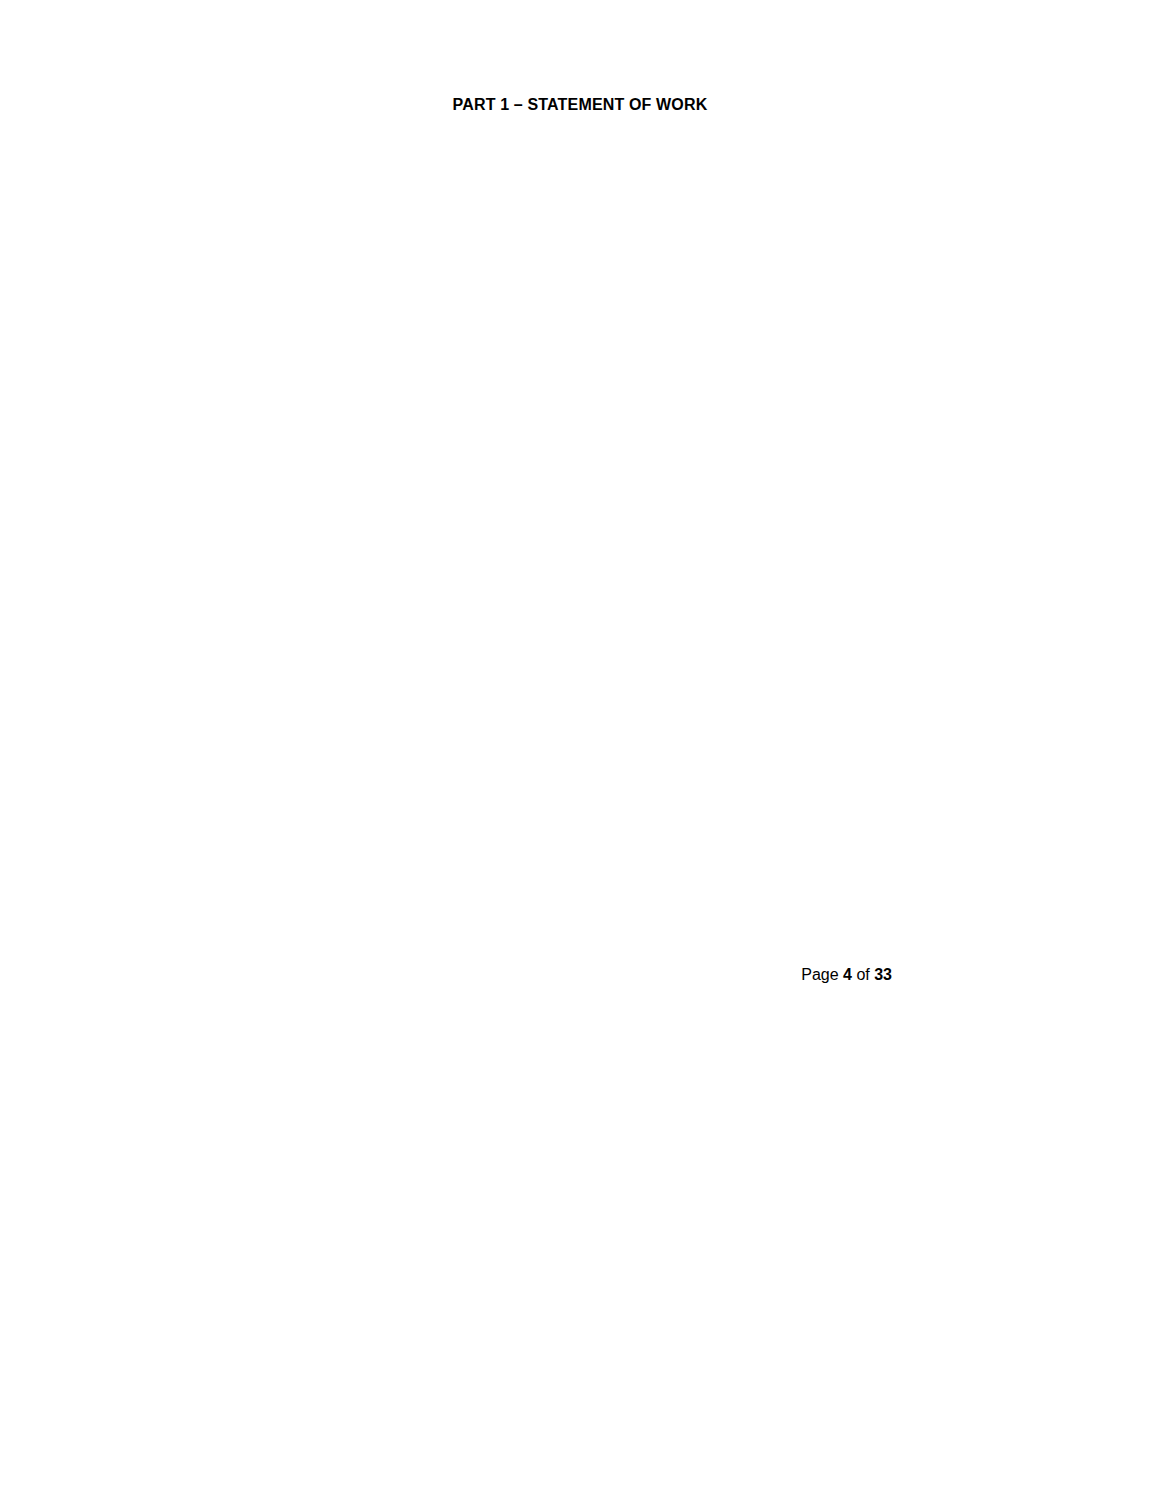PART 1 – STATEMENT OF WORK
Page 4 of 33